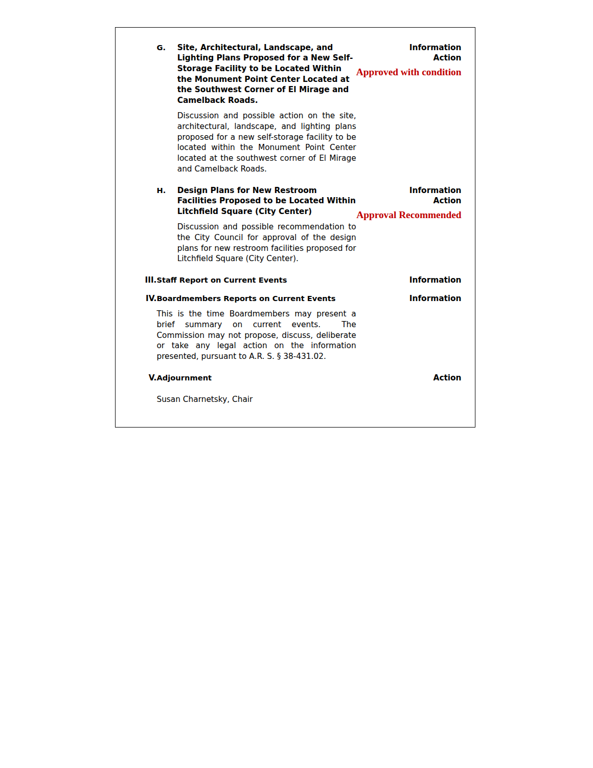| | G. | Site, Architectural, Landscape, and Lighting Plans Proposed for a New Self-Storage Facility to be Located Within the Monument Point Center Located at the Southwest Corner of El Mirage and Camelback Roads. Discussion and possible action on the site, architectural, landscape, and lighting plans proposed for a new self-storage facility to be located within the Monument Point Center located at the southwest corner of El Mirage and Camelback Roads. | Information Action Approved with condition |
| | H. | Design Plans for New Restroom Facilities Proposed to be Located Within Litchfield Square (City Center) Discussion and possible recommendation to the City Council for approval of the design plans for new restroom facilities proposed for Litchfield Square (City Center). | Information Action Approval Recommended |
| III. | Staff Report on Current Events | Information |
| IV. | Boardmembers Reports on Current Events | Information |
| | This is the time Boardmembers may present a brief summary on current events. The Commission may not propose, discuss, deliberate or take any legal action on the information presented, pursuant to A.R. S. § 38-431.02. | |
| V. | Adjournment | Action |
| | Susan Charnetsky, Chair | |